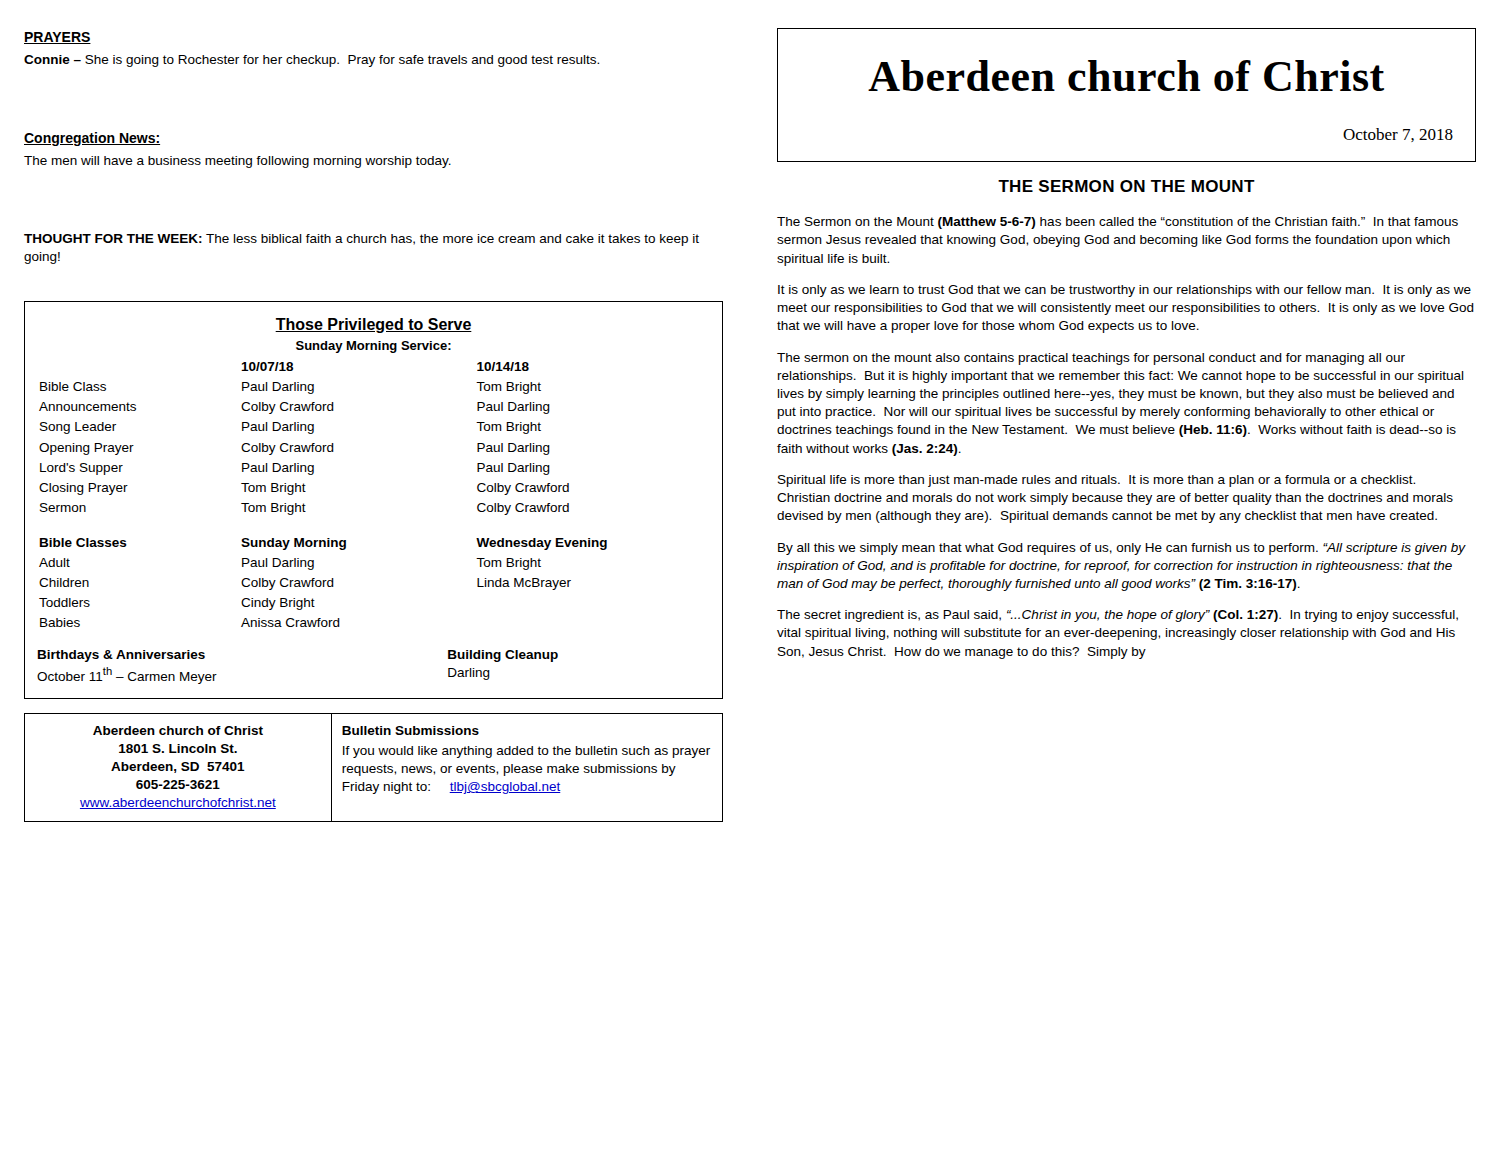PRAYERS
Connie – She is going to Rochester for her checkup. Pray for safe travels and good test results.
Congregation News:
The men will have a business meeting following morning worship today.
THOUGHT FOR THE WEEK: The less biblical faith a church has, the more ice cream and cake it takes to keep it going!
Those Privileged to Serve
Sunday Morning Service:
| | 10/07/18 | 10/14/18 |
| Bible Class | Paul Darling | Tom Bright |
| Announcements | Colby Crawford | Paul Darling |
| Song Leader | Paul Darling | Tom Bright |
| Opening Prayer | Colby Crawford | Paul Darling |
| Lord's Supper | Paul Darling | Paul Darling |
| Closing Prayer | Tom Bright | Colby Crawford |
| Sermon | Tom Bright | Colby Crawford |
| Bible Classes | Sunday Morning | Wednesday Evening |
| Adult | Paul Darling | Tom Bright |
| Children | Colby Crawford | Linda McBrayer |
| Toddlers | Cindy Bright | |
| Babies | Anissa Crawford | |
Birthdays & Anniversaries
October 11th – Carmen Meyer
Building Cleanup
Darling
Aberdeen church of Christ
1801 S. Lincoln St.
Aberdeen, SD 57401
605-225-3621
www.aberdeenchurchofchrist.net
Bulletin Submissions
If you would like anything added to the bulletin such as prayer requests, news, or events, please make submissions by Friday night to: tlbj@sbcglobal.net
Aberdeen church of Christ
October 7, 2018
THE SERMON ON THE MOUNT
The Sermon on the Mount (Matthew 5-6-7) has been called the “constitution of the Christian faith.” In that famous sermon Jesus revealed that knowing God, obeying God and becoming like God forms the foundation upon which spiritual life is built.
It is only as we learn to trust God that we can be trustworthy in our relationships with our fellow man. It is only as we meet our responsibilities to God that we will consistently meet our responsibilities to others. It is only as we love God that we will have a proper love for those whom God expects us to love.
The sermon on the mount also contains practical teachings for personal conduct and for managing all our relationships. But it is highly important that we remember this fact: We cannot hope to be successful in our spiritual lives by simply learning the principles outlined here--yes, they must be known, but they also must be believed and put into practice. Nor will our spiritual lives be successful by merely conforming behaviorally to other ethical or doctrines teachings found in the New Testament. We must believe (Heb. 11:6). Works without faith is dead--so is faith without works (Jas. 2:24).
Spiritual life is more than just man-made rules and rituals. It is more than a plan or a formula or a checklist. Christian doctrine and morals do not work simply because they are of better quality than the doctrines and morals devised by men (although they are). Spiritual demands cannot be met by any checklist that men have created.
By all this we simply mean that what God requires of us, only He can furnish us to perform. “All scripture is given by inspiration of God, and is profitable for doctrine, for reproof, for correction for instruction in righteousness: that the man of God may be perfect, thoroughly furnished unto all good works” (2 Tim. 3:16-17).
The secret ingredient is, as Paul said, “...Christ in you, the hope of glory” (Col. 1:27). In trying to enjoy successful, vital spiritual living, nothing will substitute for an ever-deepening, increasingly closer relationship with God and His Son, Jesus Christ. How do we manage to do this? Simply by